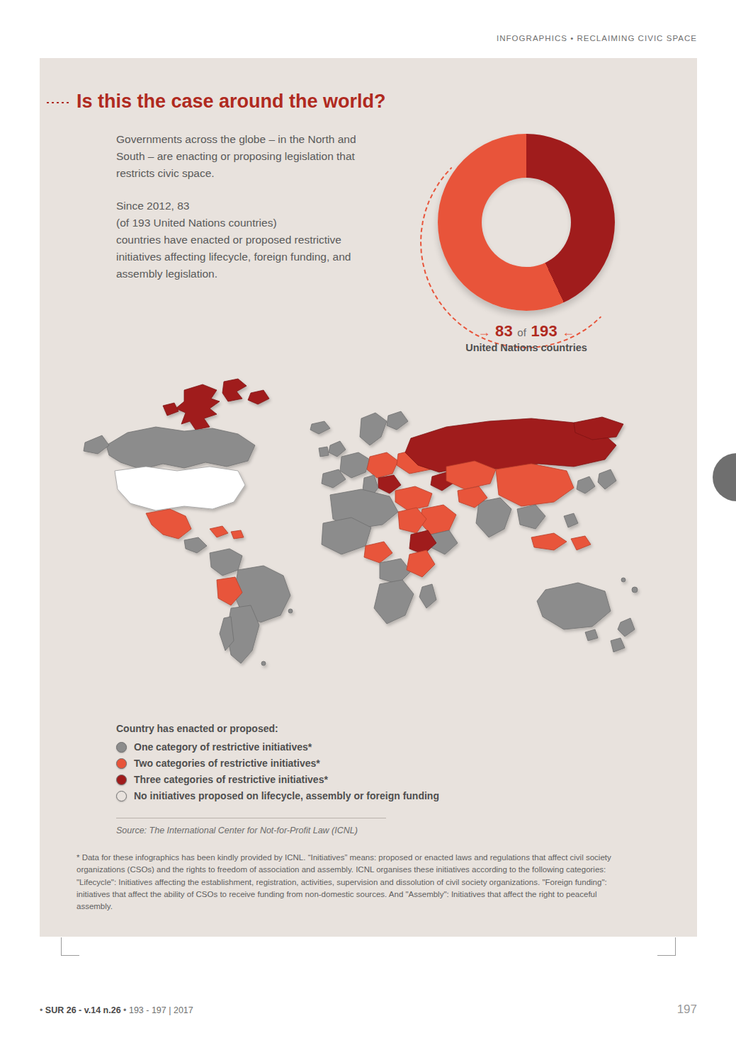Infographics • Reclaiming Civic Space
Is this the case around the world?
Governments across the globe – in the North and South – are enacting or proposing legislation that restricts civic space.
Since 2012, 83
(of 193 United Nations countries)
countries have enacted or proposed restrictive initiatives affecting lifecycle, foreign funding, and assembly legislation.
→ 83 of 193 ←
United Nations countries
Country has enacted or proposed:
One category of restrictive initiatives*
Two categories of restrictive initiatives*
Three categories of restrictive initiatives*
No initiatives proposed on lifecycle, assembly or foreign funding
Source: The International Center for Not-for-Profit Law (ICNL)
* Data for these infographics has been kindly provided by ICNL. “Initiatives” means: proposed or enacted laws and regulations that affect civil society organizations (CSOs) and the rights to freedom of association and assembly. ICNL organises these initiatives according to the following categories: "Lifecycle": Initiatives affecting the establishment, registration, activities, supervision and dissolution of civil society organizations. "Foreign funding": initiatives that affect the ability of CSOs to receive funding from non-domestic sources. And "Assembly": Initiatives that affect the right to peaceful assembly.
• SUR 26 - v.14 n.26 • 193 - 197 | 2017
197